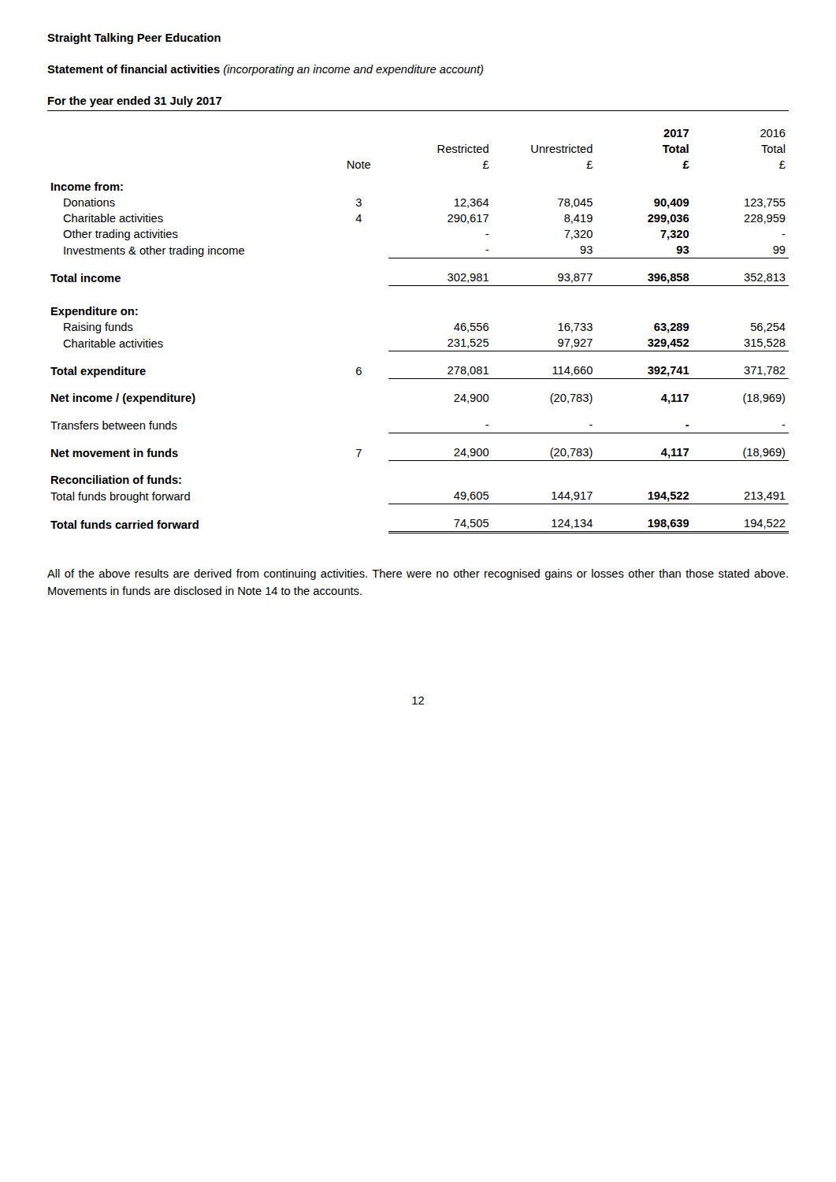Straight Talking Peer Education
Statement of financial activities (incorporating an income and expenditure account)
For the year ended 31 July 2017
| | | | | 2017 | 2016 |
| --- | --- | --- | --- | --- | --- |
| | | Restricted | Unrestricted | Total | Total |
| | Note | £ | £ | £ | £ |
| Income from: | | | | | |
| Donations | 3 | 12,364 | 78,045 | 90,409 | 123,755 |
| Charitable activities | 4 | 290,617 | 8,419 | 299,036 | 228,959 |
| Other trading activities | | - | 7,320 | 7,320 | - |
| Investments & other trading income | | - | 93 | 93 | 99 |
| Total income | | 302,981 | 93,877 | 396,858 | 352,813 |
| Expenditure on: | | | | | |
| Raising funds | | 46,556 | 16,733 | 63,289 | 56,254 |
| Charitable activities | | 231,525 | 97,927 | 329,452 | 315,528 |
| Total expenditure | 6 | 278,081 | 114,660 | 392,741 | 371,782 |
| Net income / (expenditure) | | 24,900 | (20,783) | 4,117 | (18,969) |
| Transfers between funds | | - | - | - | - |
| Net movement in funds | 7 | 24,900 | (20,783) | 4,117 | (18,969) |
| Reconciliation of funds: | | | | | |
| Total funds brought forward | | 49,605 | 144,917 | 194,522 | 213,491 |
| Total funds carried forward | | 74,505 | 124,134 | 198,639 | 194,522 |
All of the above results are derived from continuing activities. There were no other recognised gains or losses other than those stated above. Movements in funds are disclosed in Note 14 to the accounts.
12